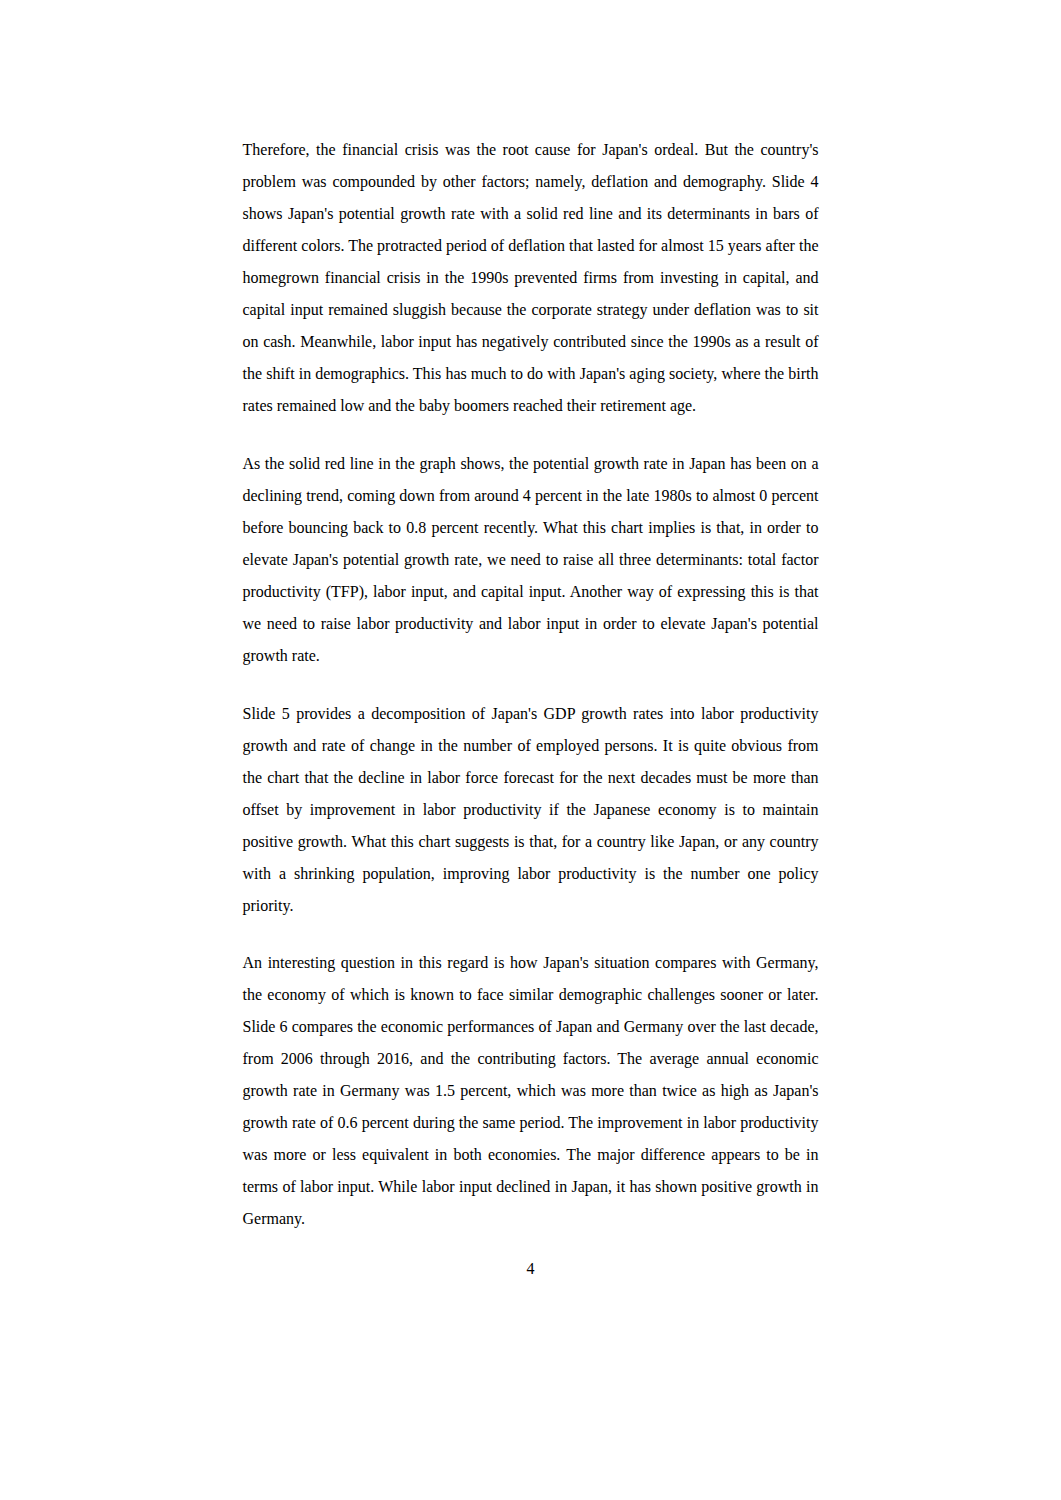Therefore, the financial crisis was the root cause for Japan's ordeal. But the country's problem was compounded by other factors; namely, deflation and demography. Slide 4 shows Japan's potential growth rate with a solid red line and its determinants in bars of different colors. The protracted period of deflation that lasted for almost 15 years after the homegrown financial crisis in the 1990s prevented firms from investing in capital, and capital input remained sluggish because the corporate strategy under deflation was to sit on cash. Meanwhile, labor input has negatively contributed since the 1990s as a result of the shift in demographics. This has much to do with Japan's aging society, where the birth rates remained low and the baby boomers reached their retirement age.
As the solid red line in the graph shows, the potential growth rate in Japan has been on a declining trend, coming down from around 4 percent in the late 1980s to almost 0 percent before bouncing back to 0.8 percent recently. What this chart implies is that, in order to elevate Japan's potential growth rate, we need to raise all three determinants: total factor productivity (TFP), labor input, and capital input. Another way of expressing this is that we need to raise labor productivity and labor input in order to elevate Japan's potential growth rate.
Slide 5 provides a decomposition of Japan's GDP growth rates into labor productivity growth and rate of change in the number of employed persons. It is quite obvious from the chart that the decline in labor force forecast for the next decades must be more than offset by improvement in labor productivity if the Japanese economy is to maintain positive growth. What this chart suggests is that, for a country like Japan, or any country with a shrinking population, improving labor productivity is the number one policy priority.
An interesting question in this regard is how Japan's situation compares with Germany, the economy of which is known to face similar demographic challenges sooner or later. Slide 6 compares the economic performances of Japan and Germany over the last decade, from 2006 through 2016, and the contributing factors. The average annual economic growth rate in Germany was 1.5 percent, which was more than twice as high as Japan's growth rate of 0.6 percent during the same period. The improvement in labor productivity was more or less equivalent in both economies. The major difference appears to be in terms of labor input. While labor input declined in Japan, it has shown positive growth in Germany.
4